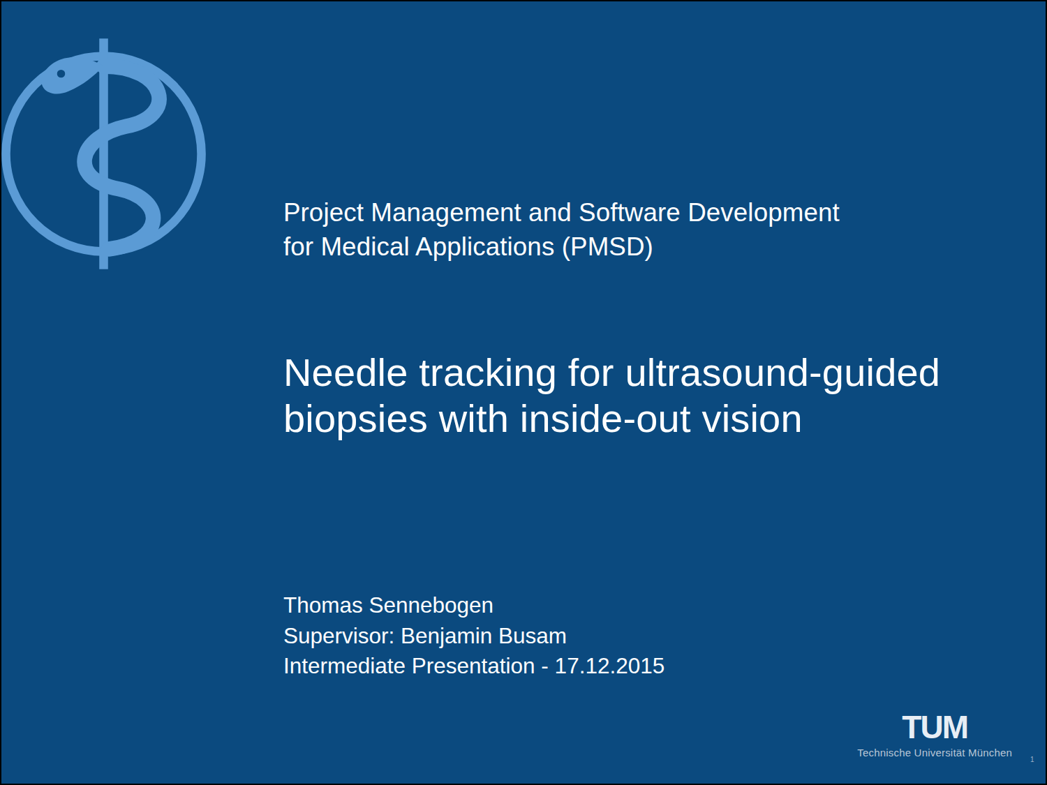Project Management and Software Development
for Medical Applications (PMSD)
Needle tracking for ultrasound-guided
biopsies with inside-out vision
Thomas Sennebogen
Supervisor: Benjamin Busam
Intermediate Presentation - 17.12.2015
TUM Technische Universität München
1